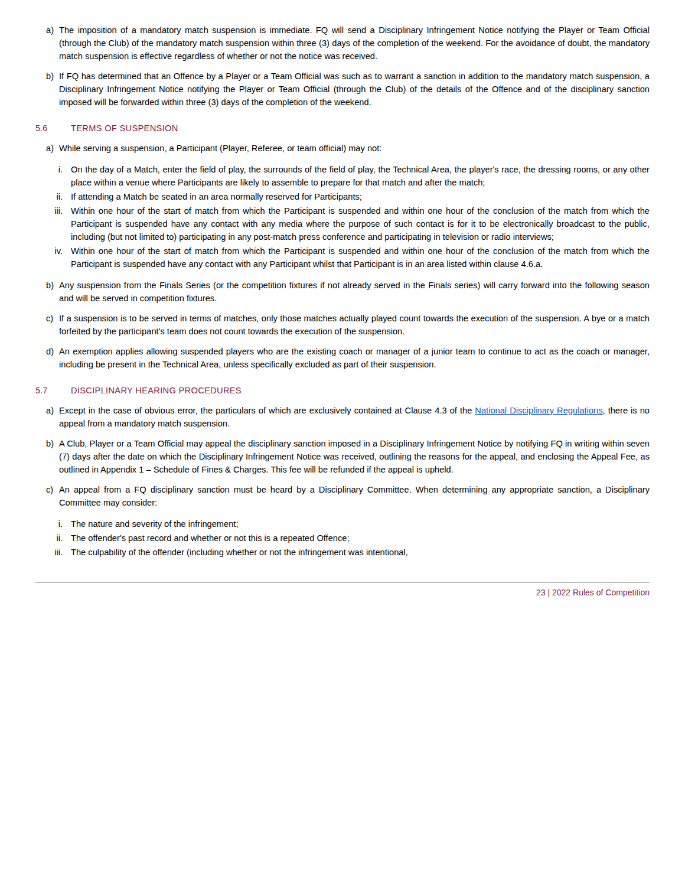a) The imposition of a mandatory match suspension is immediate. FQ will send a Disciplinary Infringement Notice notifying the Player or Team Official (through the Club) of the mandatory match suspension within three (3) days of the completion of the weekend. For the avoidance of doubt, the mandatory match suspension is effective regardless of whether or not the notice was received.
b) If FQ has determined that an Offence by a Player or a Team Official was such as to warrant a sanction in addition to the mandatory match suspension, a Disciplinary Infringement Notice notifying the Player or Team Official (through the Club) of the details of the Offence and of the disciplinary sanction imposed will be forwarded within three (3) days of the completion of the weekend.
5.6 TERMS OF SUSPENSION
a) While serving a suspension, a Participant (Player, Referee, or team official) may not:
i. On the day of a Match, enter the field of play, the surrounds of the field of play, the Technical Area, the player's race, the dressing rooms, or any other place within a venue where Participants are likely to assemble to prepare for that match and after the match;
ii. If attending a Match be seated in an area normally reserved for Participants;
iii. Within one hour of the start of match from which the Participant is suspended and within one hour of the conclusion of the match from which the Participant is suspended have any contact with any media where the purpose of such contact is for it to be electronically broadcast to the public, including (but not limited to) participating in any post-match press conference and participating in television or radio interviews;
iv. Within one hour of the start of match from which the Participant is suspended and within one hour of the conclusion of the match from which the Participant is suspended have any contact with any Participant whilst that Participant is in an area listed within clause 4.6.a.
b) Any suspension from the Finals Series (or the competition fixtures if not already served in the Finals series) will carry forward into the following season and will be served in competition fixtures.
c) If a suspension is to be served in terms of matches, only those matches actually played count towards the execution of the suspension. A bye or a match forfeited by the participant's team does not count towards the execution of the suspension.
d) An exemption applies allowing suspended players who are the existing coach or manager of a junior team to continue to act as the coach or manager, including be present in the Technical Area, unless specifically excluded as part of their suspension.
5.7 DISCIPLINARY HEARING PROCEDURES
a) Except in the case of obvious error, the particulars of which are exclusively contained at Clause 4.3 of the National Disciplinary Regulations, there is no appeal from a mandatory match suspension.
b) A Club, Player or a Team Official may appeal the disciplinary sanction imposed in a Disciplinary Infringement Notice by notifying FQ in writing within seven (7) days after the date on which the Disciplinary Infringement Notice was received, outlining the reasons for the appeal, and enclosing the Appeal Fee, as outlined in Appendix 1 – Schedule of Fines & Charges. This fee will be refunded if the appeal is upheld.
c) An appeal from a FQ disciplinary sanction must be heard by a Disciplinary Committee. When determining any appropriate sanction, a Disciplinary Committee may consider:
i. The nature and severity of the infringement;
ii. The offender's past record and whether or not this is a repeated Offence;
iii. The culpability of the offender (including whether or not the infringement was intentional,
23 | 2022 Rules of Competition